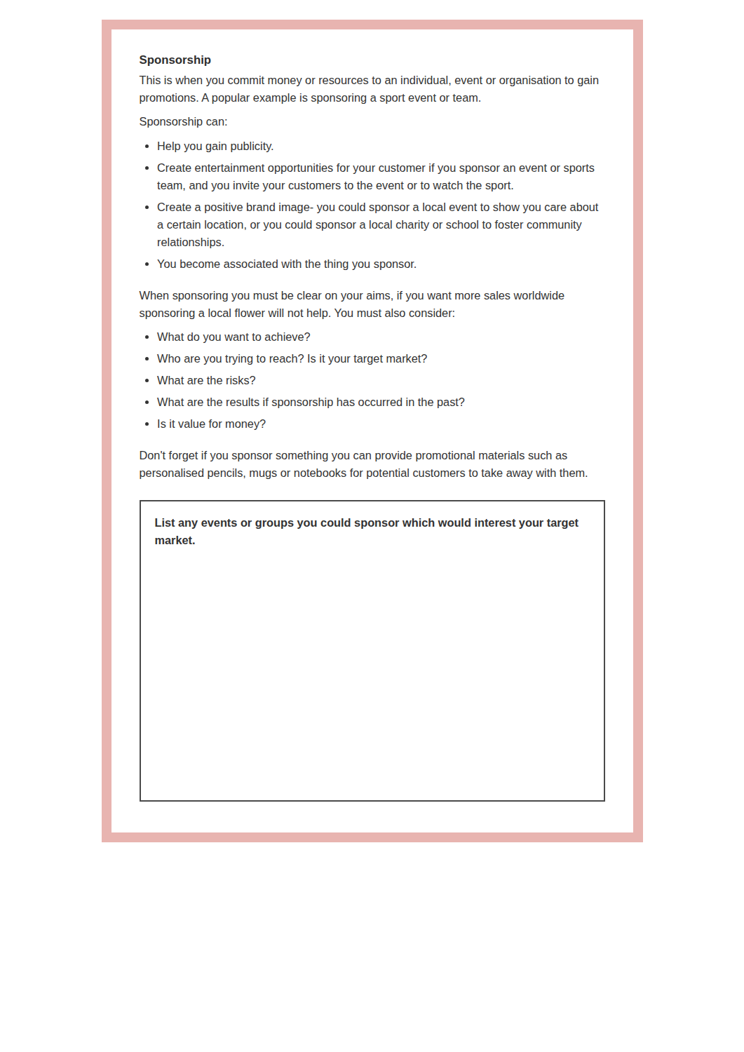Sponsorship
This is when you commit money or resources to an individual, event or organisation to gain promotions. A popular example is sponsoring a sport event or team.
Sponsorship can:
Help you gain publicity.
Create entertainment opportunities for your customer if you sponsor an event or sports team, and you invite your customers to the event or to watch the sport.
Create a positive brand image- you could sponsor a local event to show you care about a certain location, or you could sponsor a local charity or school to foster community relationships.
You become associated with the thing you sponsor.
When sponsoring you must be clear on your aims, if you want more sales worldwide sponsoring a local flower will not help. You must also consider:
What do you want to achieve?
Who are you trying to reach? Is it your target market?
What are the risks?
What are the results if sponsorship has occurred in the past?
Is it value for money?
Don't forget if you sponsor something you can provide promotional materials such as personalised pencils, mugs or notebooks for potential customers to take away with them.
List any events or groups you could sponsor which would interest your target market.